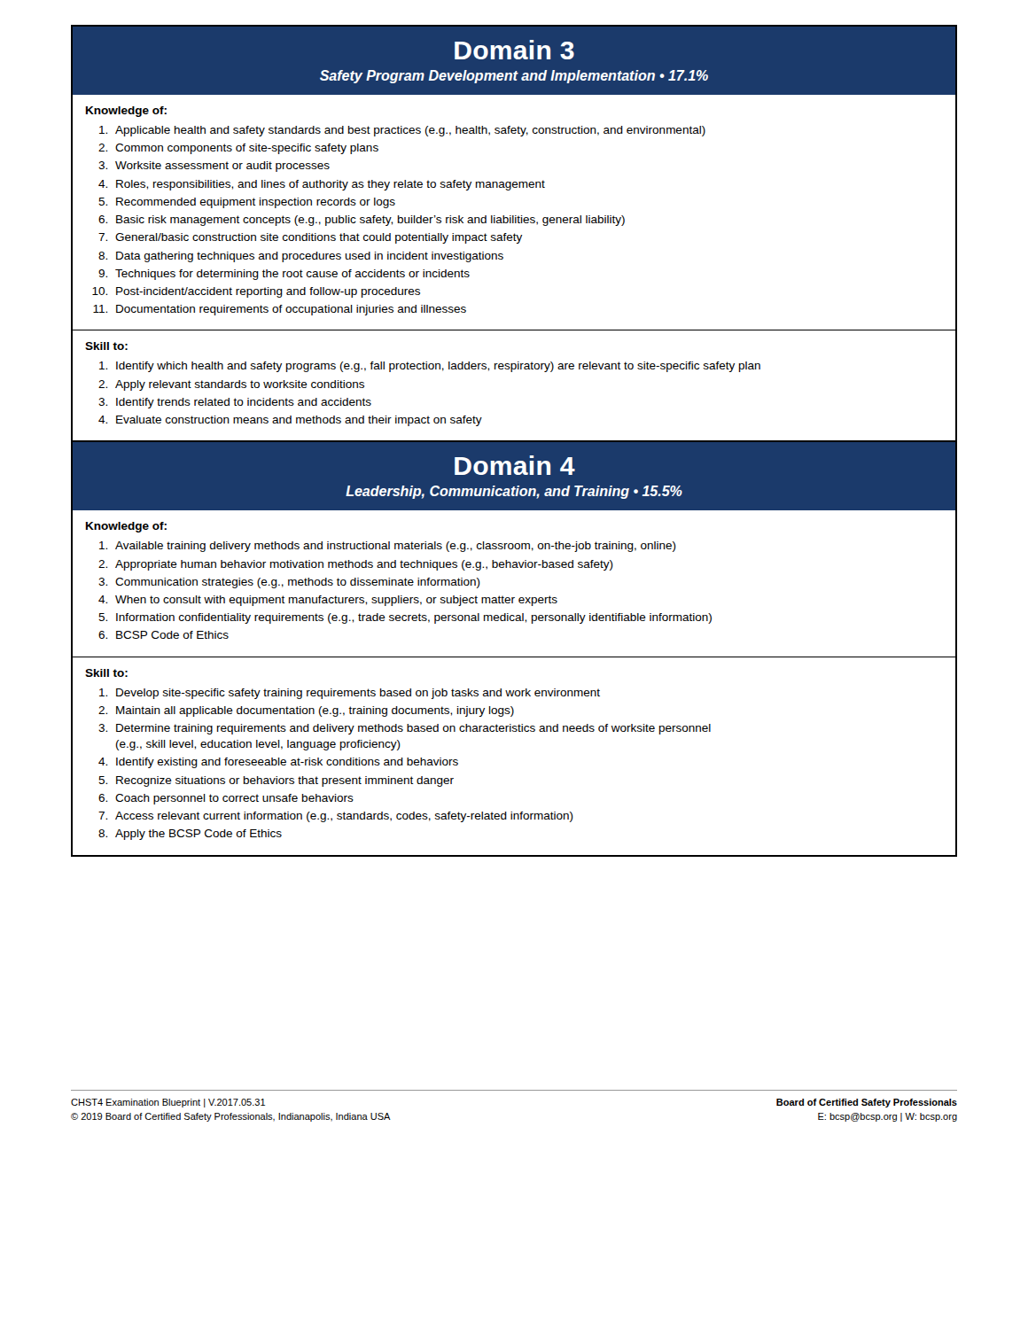Domain 3
Safety Program Development and Implementation • 17.1%
Knowledge of:
Applicable health and safety standards and best practices (e.g., health, safety, construction, and environmental)
Common components of site-specific safety plans
Worksite assessment or audit processes
Roles, responsibilities, and lines of authority as they relate to safety management
Recommended equipment inspection records or logs
Basic risk management concepts (e.g., public safety, builder’s risk and liabilities, general liability)
General/basic construction site conditions that could potentially impact safety
Data gathering techniques and procedures used in incident investigations
Techniques for determining the root cause of accidents or incidents
Post-incident/accident reporting and follow-up procedures
Documentation requirements of occupational injuries and illnesses
Skill to:
Identify which health and safety programs (e.g., fall protection, ladders, respiratory) are relevant to site-specific safety plan
Apply relevant standards to worksite conditions
Identify trends related to incidents and accidents
Evaluate construction means and methods and their impact on safety
Domain 4
Leadership, Communication, and Training • 15.5%
Knowledge of:
Available training delivery methods and instructional materials (e.g., classroom, on-the-job training, online)
Appropriate human behavior motivation methods and techniques (e.g., behavior-based safety)
Communication strategies (e.g., methods to disseminate information)
When to consult with equipment manufacturers, suppliers, or subject matter experts
Information confidentiality requirements (e.g., trade secrets, personal medical, personally identifiable information)
BCSP Code of Ethics
Skill to:
Develop site-specific safety training requirements based on job tasks and work environment
Maintain all applicable documentation (e.g., training documents, injury logs)
Determine training requirements and delivery methods based on characteristics and needs of worksite personnel(e.g., skill level, education level, language proficiency)
Identify existing and foreseeable at-risk conditions and behaviors
Recognize situations or behaviors that present imminent danger
Coach personnel to correct unsafe behaviors
Access relevant current information (e.g., standards, codes, safety-related information)
Apply the BCSP Code of Ethics
CHST4 Examination Blueprint | V.2017.05.31
© 2019 Board of Certified Safety Professionals, Indianapolis, Indiana USA
Board of Certified Safety Professionals
E: bcsp@bcsp.org | W: bcsp.org